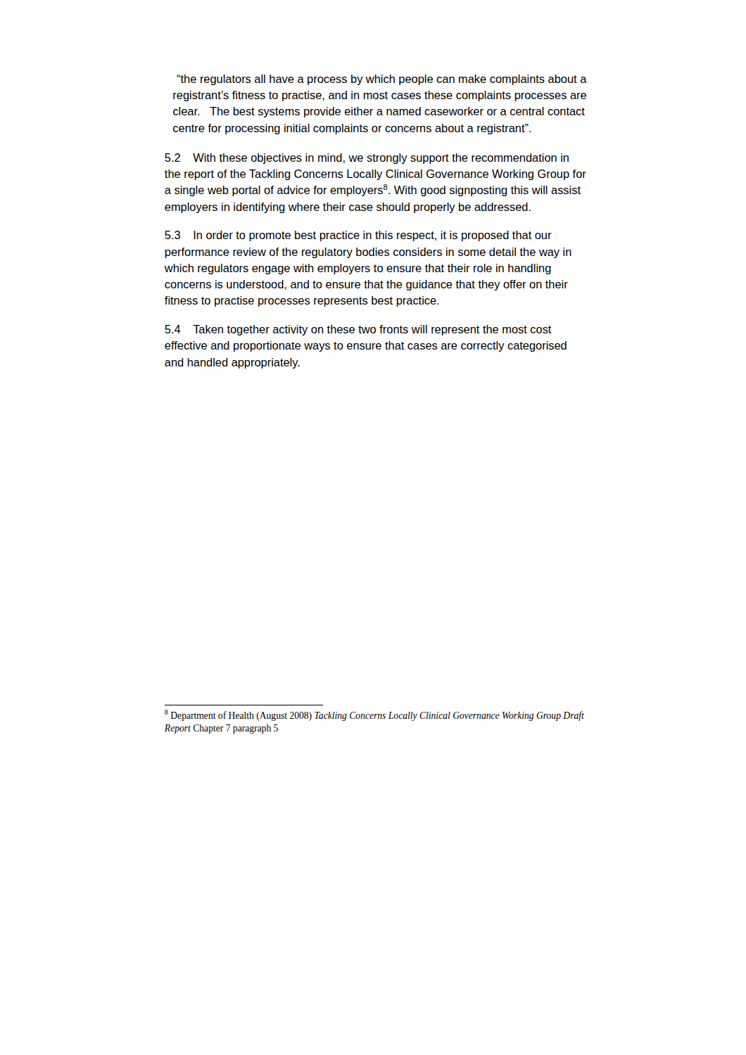“the regulators all have a process by which people can make complaints about a registrant’s fitness to practise, and in most cases these complaints processes are clear. The best systems provide either a named caseworker or a central contact centre for processing initial complaints or concerns about a registrant”.
5.2 With these objectives in mind, we strongly support the recommendation in the report of the Tackling Concerns Locally Clinical Governance Working Group for a single web portal of advice for employers8. With good signposting this will assist employers in identifying where their case should properly be addressed.
5.3 In order to promote best practice in this respect, it is proposed that our performance review of the regulatory bodies considers in some detail the way in which regulators engage with employers to ensure that their role in handling concerns is understood, and to ensure that the guidance that they offer on their fitness to practise processes represents best practice.
5.4 Taken together activity on these two fronts will represent the most cost effective and proportionate ways to ensure that cases are correctly categorised and handled appropriately.
8 Department of Health (August 2008) Tackling Concerns Locally Clinical Governance Working Group Draft Report Chapter 7 paragraph 5